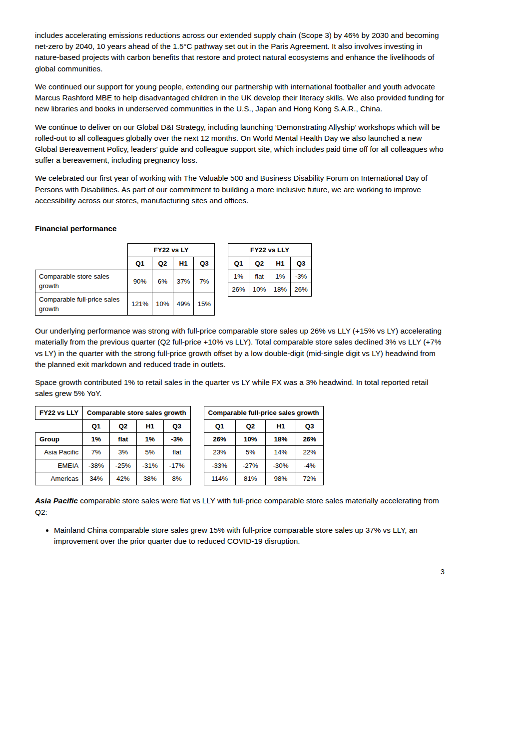includes accelerating emissions reductions across our extended supply chain (Scope 3) by 46% by 2030 and becoming net-zero by 2040, 10 years ahead of the 1.5°C pathway set out in the Paris Agreement. It also involves investing in nature-based projects with carbon benefits that restore and protect natural ecosystems and enhance the livelihoods of global communities.
We continued our support for young people, extending our partnership with international footballer and youth advocate Marcus Rashford MBE to help disadvantaged children in the UK develop their literacy skills. We also provided funding for new libraries and books in underserved communities in the U.S., Japan and Hong Kong S.A.R., China.
We continue to deliver on our Global D&I Strategy, including launching ‘Demonstrating Allyship’ workshops which will be rolled-out to all colleagues globally over the next 12 months. On World Mental Health Day we also launched a new Global Bereavement Policy, leaders’ guide and colleague support site, which includes paid time off for all colleagues who suffer a bereavement, including pregnancy loss.
We celebrated our first year of working with The Valuable 500 and Business Disability Forum on International Day of Persons with Disabilities. As part of our commitment to building a more inclusive future, we are working to improve accessibility across our stores, manufacturing sites and offices.
Financial performance
| | FY22 vs LY |
| | Q1 | Q2 | H1 | Q3 |
| Comparable store sales growth | 90% | 6% | 37% | 7% |
| Comparable full-price sales growth | 121% | 10% | 49% | 15% |
| FY22 vs LLY |
| --- |
| Q1 | Q2 | H1 | Q3 |
| 1% | flat | 1% | -3% |
| 26% | 10% | 18% | 26% |
Our underlying performance was strong with full-price comparable store sales up 26% vs LLY (+15% vs LY) accelerating materially from the previous quarter (Q2 full-price +10% vs LLY). Total comparable store sales declined 3% vs LLY (+7% vs LY) in the quarter with the strong full-price growth offset by a low double-digit (mid-single digit vs LY) headwind from the planned exit markdown and reduced trade in outlets.
Space growth contributed 1% to retail sales in the quarter vs LY while FX was a 3% headwind. In total reported retail sales grew 5% YoY.
| FY22 vs LLY | Comparable store sales growth |
| --- | --- |
| | Q1 | Q2 | H1 | Q3 |
| Group | 1% | flat | 1% | -3% |
| Asia Pacific | 7% | 3% | 5% | flat |
| EMEIA | -38% | -25% | -31% | -17% |
| Americas | 34% | 42% | 38% | 8% |
| Comparable full-price sales growth |
| --- |
| Q1 | Q2 | H1 | Q3 |
| 26% | 10% | 18% | 26% |
| 23% | 5% | 14% | 22% |
| -33% | -27% | -30% | -4% |
| 114% | 81% | 98% | 72% |
Asia Pacific comparable store sales were flat vs LLY with full-price comparable store sales materially accelerating from Q2:
Mainland China comparable store sales grew 15% with full-price comparable store sales up 37% vs LLY, an improvement over the prior quarter due to reduced COVID-19 disruption.
3